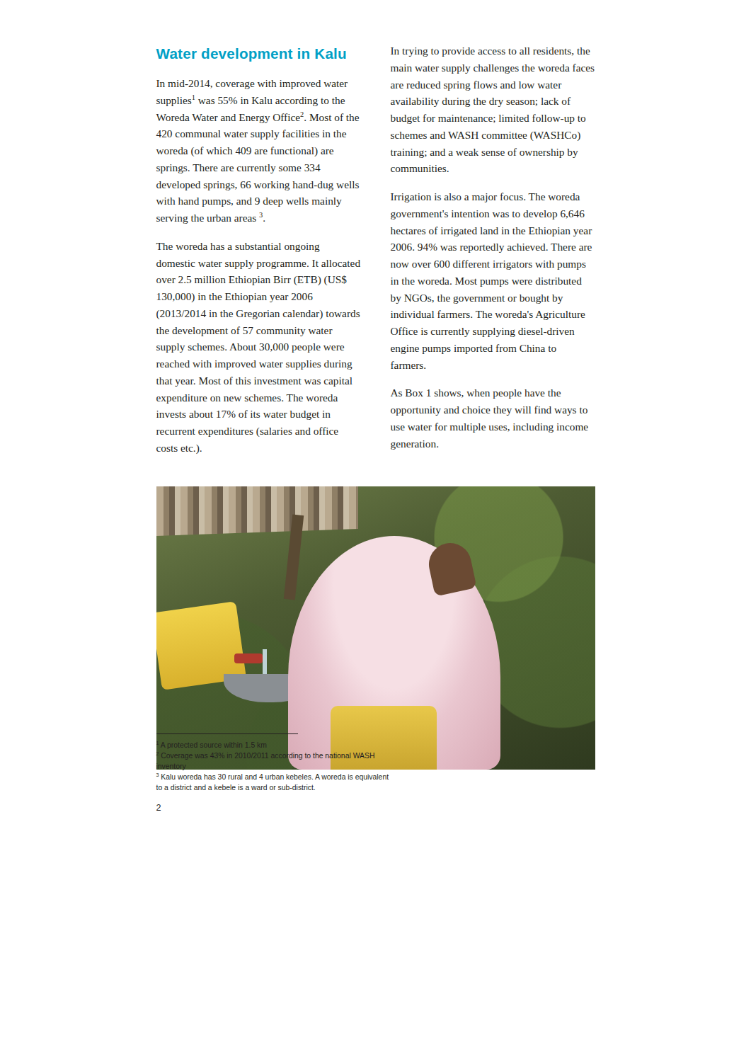Water development in Kalu
In mid-2014, coverage with improved water supplies1 was 55% in Kalu according to the Woreda Water and Energy Office2. Most of the 420 communal water supply facilities in the woreda (of which 409 are functional) are springs. There are currently some 334 developed springs, 66 working hand-dug wells with hand pumps, and 9 deep wells mainly serving the urban areas 3.
The woreda has a substantial ongoing domestic water supply programme. It allocated over 2.5 million Ethiopian Birr (ETB) (US$ 130,000) in the Ethiopian year 2006 (2013/2014 in the Gregorian calendar) towards the development of 57 community water supply schemes. About 30,000 people were reached with improved water supplies during that year. Most of this investment was capital expenditure on new schemes. The woreda invests about 17% of its water budget in recurrent expenditures (salaries and office costs etc.).
In trying to provide access to all residents, the main water supply challenges the woreda faces are reduced spring flows and low water availability during the dry season; lack of budget for maintenance; limited follow-up to schemes and WASH committee (WASHCo) training; and a weak sense of ownership by communities.
Irrigation is also a major focus. The woreda government's intention was to develop 6,646 hectares of irrigated land in the Ethiopian year 2006. 94% was reportedly achieved. There are now over 600 different irrigators with pumps in the woreda. Most pumps were distributed by NGOs, the government or bought by individual farmers. The woreda's Agriculture Office is currently supplying diesel-driven engine pumps imported from China to farmers.
As Box 1 shows, when people have the opportunity and choice they will find ways to use water for multiple uses, including income generation.
1 A protected source within 1.5 km
2 Coverage was 43% in 2010/2011 according to the national WASH inventory
3 Kalu woreda has 30 rural and 4 urban kebeles. A woreda is equivalent to a district and a kebele is a ward or sub-district.
2